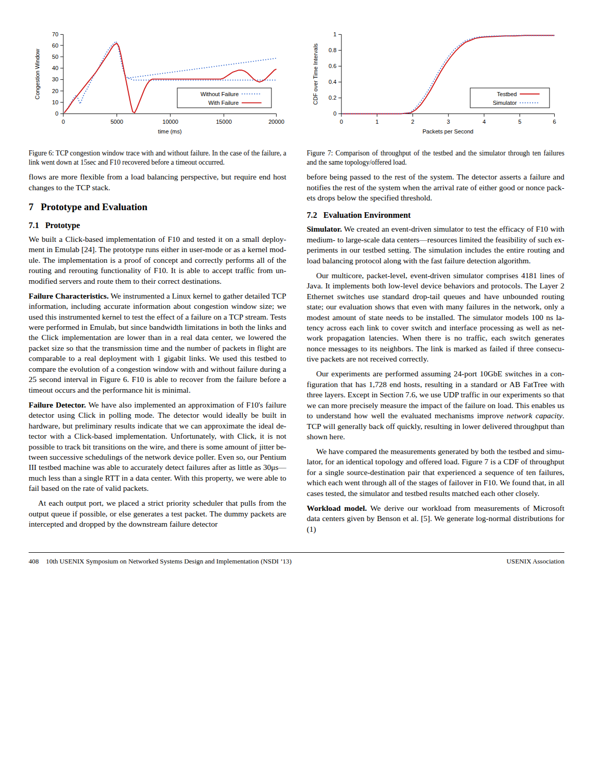0 10 20 30 40 50 60 70 0 5000 10000 15000 20000 time (ms) Congestion Window Without Failure With Failure
0 0.2 0.4 0.6 0.8 1 0 1 2 3 4 5 6 Packets per Second CDF over Time Intervals Testbed Simulator
Figure 6: TCP congestion window trace with and without failure. In the case of the failure, a link went down at 15sec and F10 recovered before a timeout occurred.
Figure 7: Comparison of throughput of the testbed and the simulator through ten failures and the same topology/offered load.
flows are more flexible from a load balancing perspective, but require end host changes to the TCP stack.
7 Prototype and Evaluation
7.1 Prototype
We built a Click-based implementation of F10 and tested it on a small deployment in Emulab [24]. The prototype runs either in user-mode or as a kernel module. The implementation is a proof of concept and correctly performs all of the routing and rerouting functionality of F10. It is able to accept traffic from unmodified servers and route them to their correct destinations.
Failure Characteristics. We instrumented a Linux kernel to gather detailed TCP information, including accurate information about congestion window size; we used this instrumented kernel to test the effect of a failure on a TCP stream. Tests were performed in Emulab, but since bandwidth limitations in both the links and the Click implementation are lower than in a real data center, we lowered the packet size so that the transmission time and the number of packets in flight are comparable to a real deployment with 1 gigabit links. We used this testbed to compare the evolution of a congestion window with and without failure during a 25 second interval in Figure 6. F10 is able to recover from the failure before a timeout occurs and the performance hit is minimal.
Failure Detector. We have also implemented an approximation of F10's failure detector using Click in polling mode. The detector would ideally be built in hardware, but preliminary results indicate that we can approximate the ideal detector with a Click-based implementation. Unfortunately, with Click, it is not possible to track bit transitions on the wire, and there is some amount of jitter between successive schedulings of the network device poller. Even so, our Pentium III testbed machine was able to accurately detect failures after as little as 30μs—much less than a single RTT in a data center. With this property, we were able to fail based on the rate of valid packets.
At each output port, we placed a strict priority scheduler that pulls from the output queue if possible, or else generates a test packet. The dummy packets are intercepted and dropped by the downstream failure detector
before being passed to the rest of the system. The detector asserts a failure and notifies the rest of the system when the arrival rate of either good or nonce packets drops below the specified threshold.
7.2 Evaluation Environment
Simulator. We created an event-driven simulator to test the efficacy of F10 with medium- to large-scale data centers—resources limited the feasibility of such experiments in our testbed setting. The simulation includes the entire routing and load balancing protocol along with the fast failure detection algorithm.
Our multicore, packet-level, event-driven simulator comprises 4181 lines of Java. It implements both low-level device behaviors and protocols. The Layer 2 Ethernet switches use standard drop-tail queues and have unbounded routing state; our evaluation shows that even with many failures in the network, only a modest amount of state needs to be installed. The simulator models 100 ns latency across each link to cover switch and interface processing as well as network propagation latencies. When there is no traffic, each switch generates nonce messages to its neighbors. The link is marked as failed if three consecutive packets are not received correctly.
Our experiments are performed assuming 24-port 10GbE switches in a configuration that has 1,728 end hosts, resulting in a standard or AB FatTree with three layers. Except in Section 7.6, we use UDP traffic in our experiments so that we can more precisely measure the impact of the failure on load. This enables us to understand how well the evaluated mechanisms improve network capacity. TCP will generally back off quickly, resulting in lower delivered throughput than shown here.
We have compared the measurements generated by both the testbed and simulator, for an identical topology and offered load. Figure 7 is a CDF of throughput for a single source-destination pair that experienced a sequence of ten failures, which each went through all of the stages of failover in F10. We found that, in all cases tested, the simulator and testbed results matched each other closely.
Workload model. We derive our workload from measurements of Microsoft data centers given by Benson et al. [5]. We generate log-normal distributions for (1)
408
10th USENIX Symposium on Networked Systems Design and Implementation (NSDI ’13)
USENIX Association